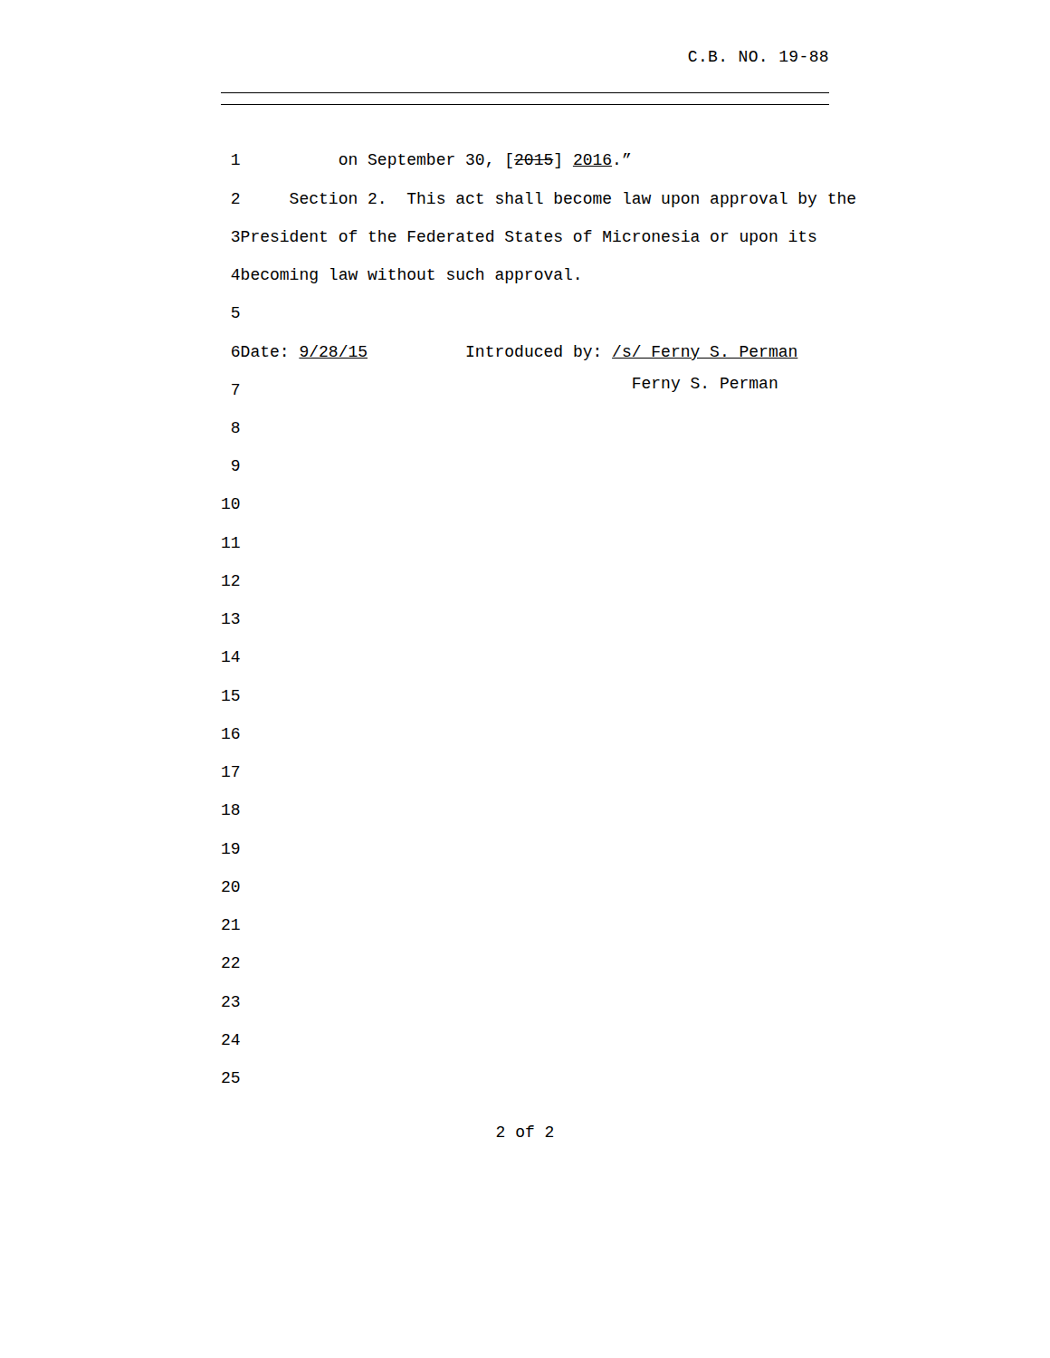C.B. NO. 19-88
| 1 | on September 30, [ 2015 ] 2016 .” |
| 2 | Section 2. This act shall become law upon approval by the |
| 3 | President of the Federated States of Micronesia or upon its |
| 4 | becoming law without such approval. |
| 5 | |
| 6 | Date: 9/28/15 Introduced by: /s/ Ferny S. Perman |
| 7 | Ferny S. Perman |
| 8 | |
| 9 | |
| 10 | |
| 11 | |
| 12 | |
| 13 | |
| 14 | |
| 15 | |
| 16 | |
| 17 | |
| 18 | |
| 19 | |
| 20 | |
| 21 | |
| 22 | |
| 23 | |
| 24 | |
| 25 | |
2 of 2